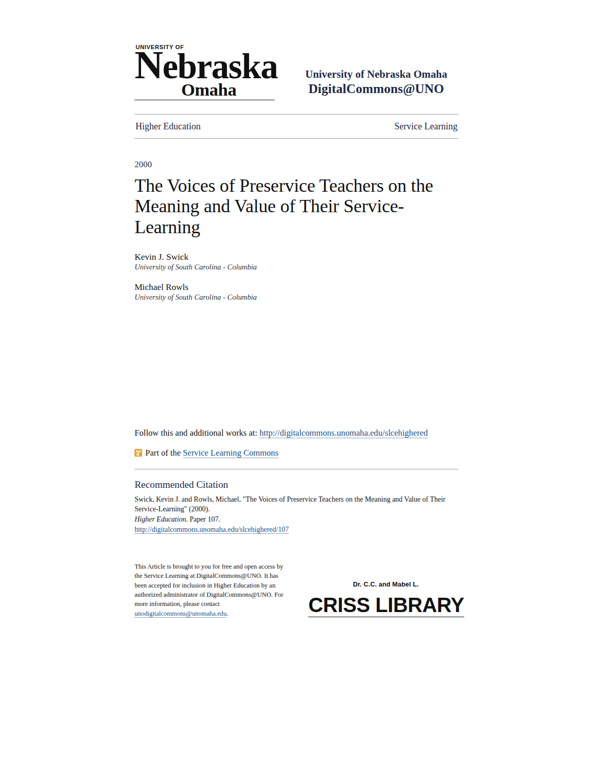UNIVERSITY OF
Nebraska
Omaha
University of Nebraska Omaha
DigitalCommons@UNO
Higher Education Service Learning
2000
The Voices of Preservice Teachers on the Meaning and Value of Their Service-Learning
Kevin J. Swick
University of South Carolina - Columbia
Michael Rowls
University of South Carolina - Columbia
Follow this and additional works at: http://digitalcommons.unomaha.edu/slcehighered
Part of the Service Learning Commons
Recommended Citation
Swick, Kevin J. and Rowls, Michael, "The Voices of Preservice Teachers on the Meaning and Value of Their Service-Learning" (2000).
Higher Education. Paper 107.
http://digitalcommons.unomaha.edu/slcehighered/107
This Article is brought to you for free and open access by the Service Learning at DigitalCommons@UNO. It has been accepted for inclusion in Higher Education by an authorized administrator of DigitalCommons@UNO. For more information, please contact unodigitalcommons@unomaha.edu.
Dr. C.C. and Mabel L.
CRISS LIBRARY